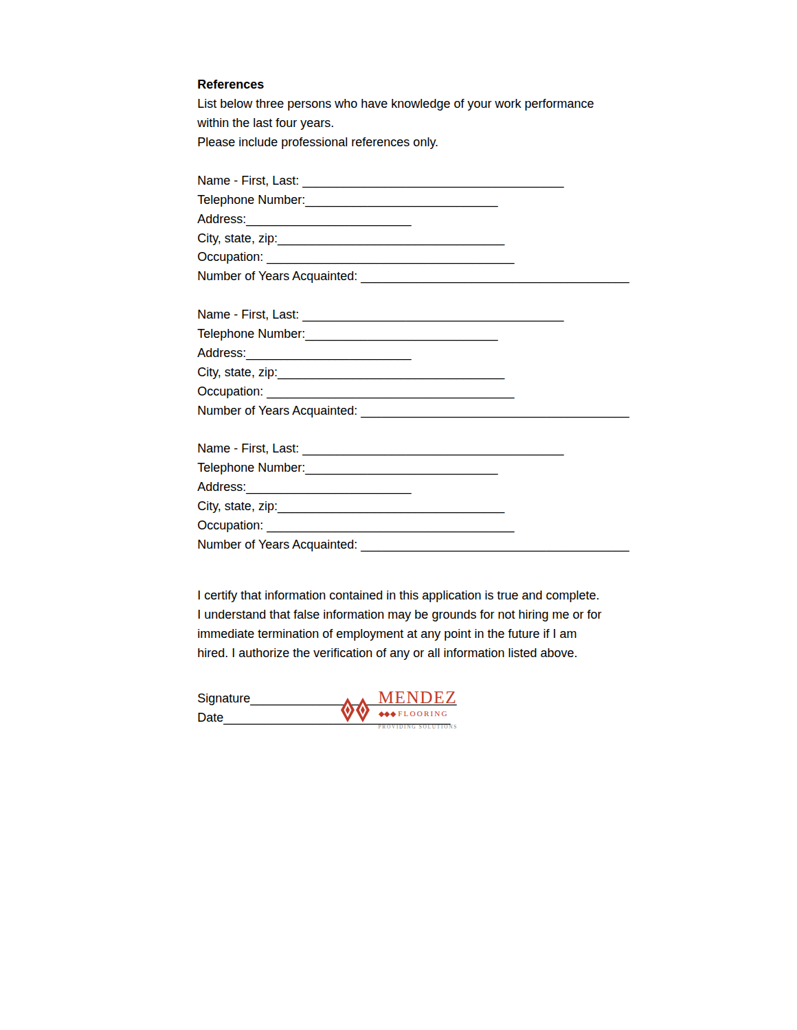References
List below three persons who have knowledge of your work performance within the last four years.
Please include professional references only.
Name - First, Last: ______________________________________
Telephone Number:____________________________
Address:________________________
City, state, zip:_________________________________
Occupation: ____________________________________
Number of Years Acquainted: _______________________________________
Name - First, Last: ______________________________________
Telephone Number:____________________________
Address:________________________
City, state, zip:_________________________________
Occupation: ____________________________________
Number of Years Acquainted: _______________________________________
Name - First, Last: ______________________________________
Telephone Number:____________________________
Address:________________________
City, state, zip:_________________________________
Occupation: ____________________________________
Number of Years Acquainted: _______________________________________
I certify that information contained in this application is true and complete. I understand that false information may be grounds for not hiring me or for immediate termination of employment at any point in the future if I am hired. I authorize the verification of any or all information listed above.
Signature______________________________ Date_________________________________
MENDEZ
◆◆◆FLOORING
PROVIDING SOLUTIONS